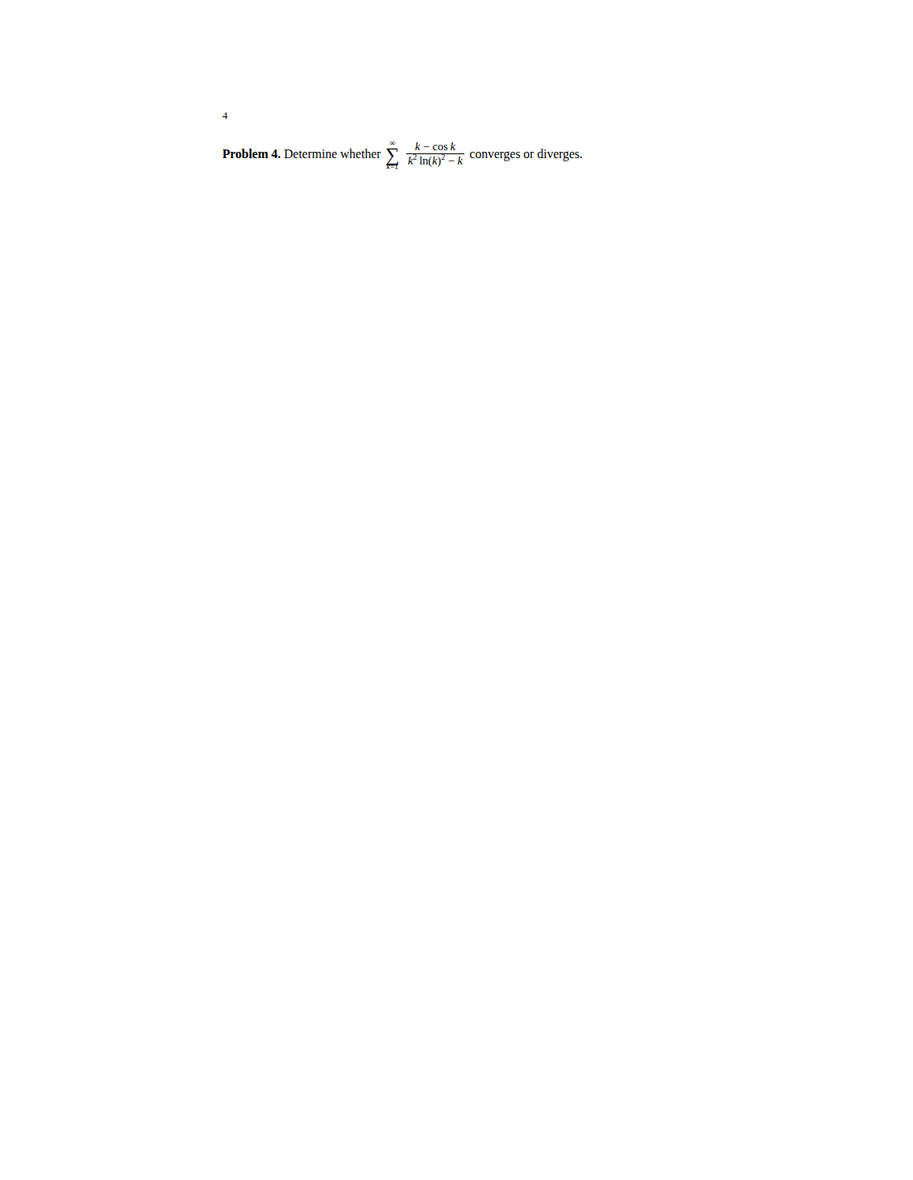4
Problem 4. Determine whether ∞ ∑ k=1 k − cos k k2 ln(k)2 − k converges or diverges.